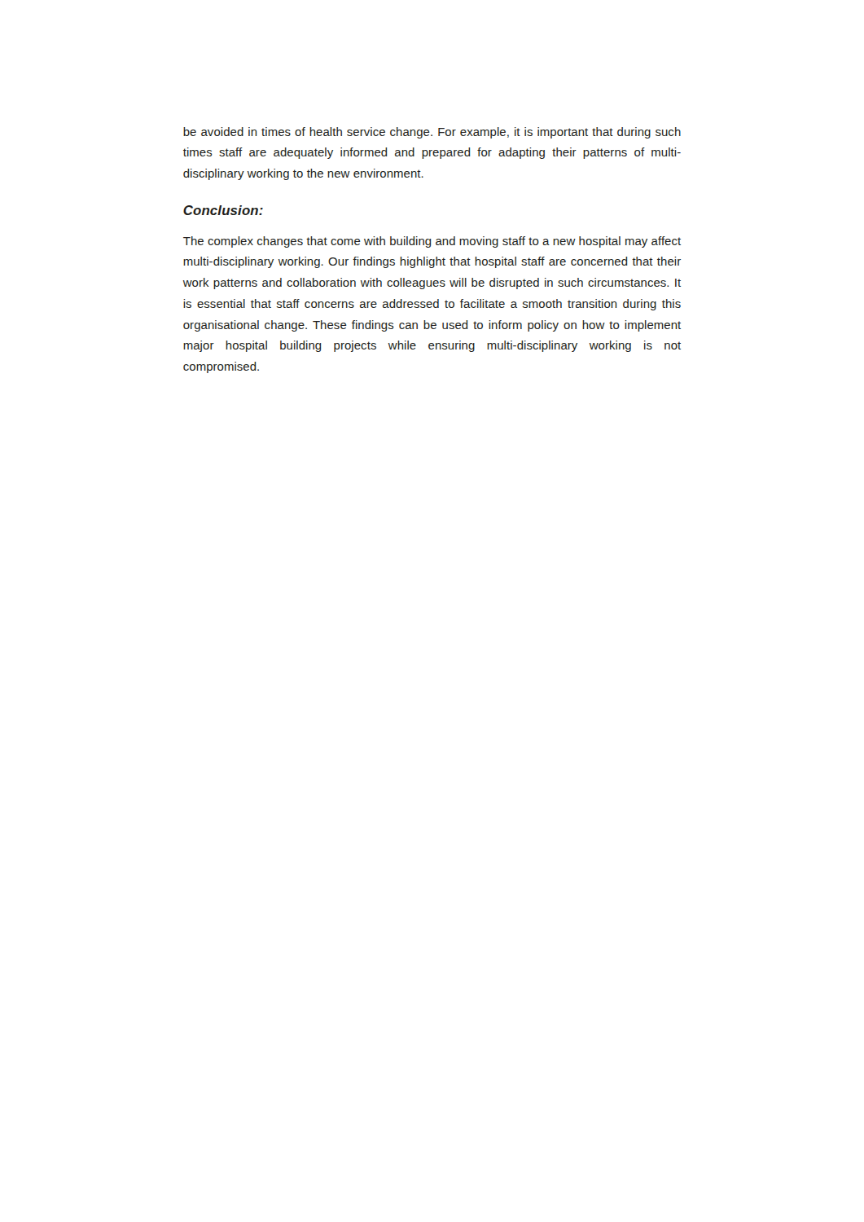be avoided in times of health service change. For example, it is important that during such times staff are adequately informed and prepared for adapting their patterns of multi-disciplinary working to the new environment.
Conclusion:
The complex changes that come with building and moving staff to a new hospital may affect multi-disciplinary working. Our findings highlight that hospital staff are concerned that their work patterns and collaboration with colleagues will be disrupted in such circumstances. It is essential that staff concerns are addressed to facilitate a smooth transition during this organisational change. These findings can be used to inform policy on how to implement major hospital building projects while ensuring multi-disciplinary working is not compromised.